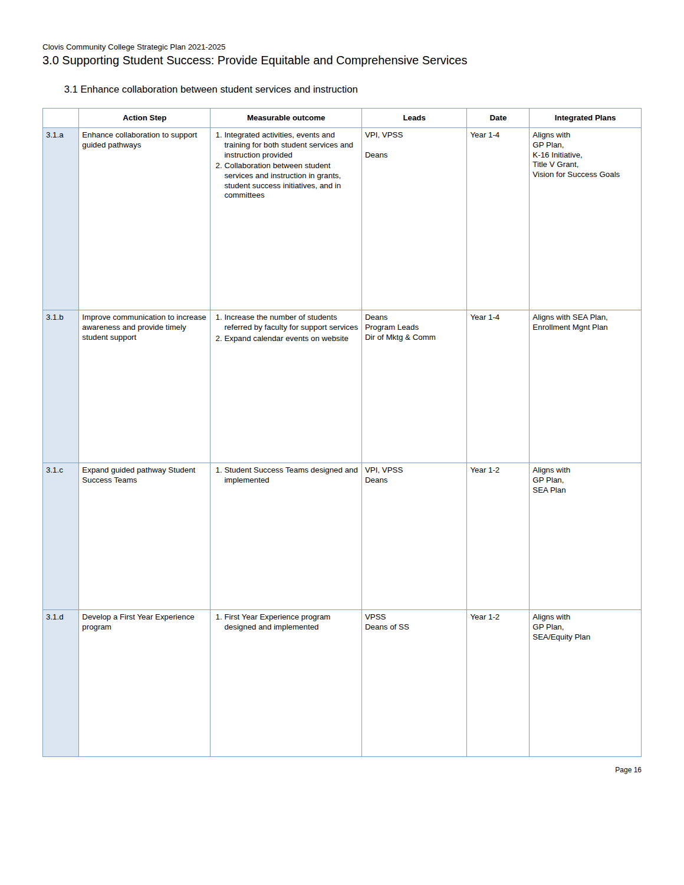Clovis Community College Strategic Plan 2021-2025
3.0 Supporting Student Success: Provide Equitable and Comprehensive Services
3.1 Enhance collaboration between student services and instruction
Action steps for objective 3.1
| | Action Step | Measurable outcome | Leads | Date | Integrated Plans |
| --- | --- | --- | --- | --- | --- |
| 3.1.a | Enhance collaboration to support guided pathways | Integrated activities, events and training for both student services and instruction provided Collaboration between student services and instruction in grants, student success initiatives, and in committees | VPI, VPSS Deans | Year 1-4 | Aligns with GP Plan, K-16 Initiative, Title V Grant, Vision for Success Goals |
| 3.1.b | Improve communication to increase awareness and provide timely student support | Increase the number of students referred by faculty for support services Expand calendar events on website | Deans Program Leads Dir of Mktg & Comm | Year 1-4 | Aligns with SEA Plan, Enrollment Mgnt Plan |
| 3.1.c | Expand guided pathway Student Success Teams | Student Success Teams designed and implemented | VPI, VPSS Deans | Year 1-2 | Aligns with GP Plan, SEA Plan |
| 3.1.d | Develop a First Year Experience program | First Year Experience program designed and implemented | VPSS Deans of SS | Year 1-2 | Aligns with GP Plan, SEA/Equity Plan |
Page 16